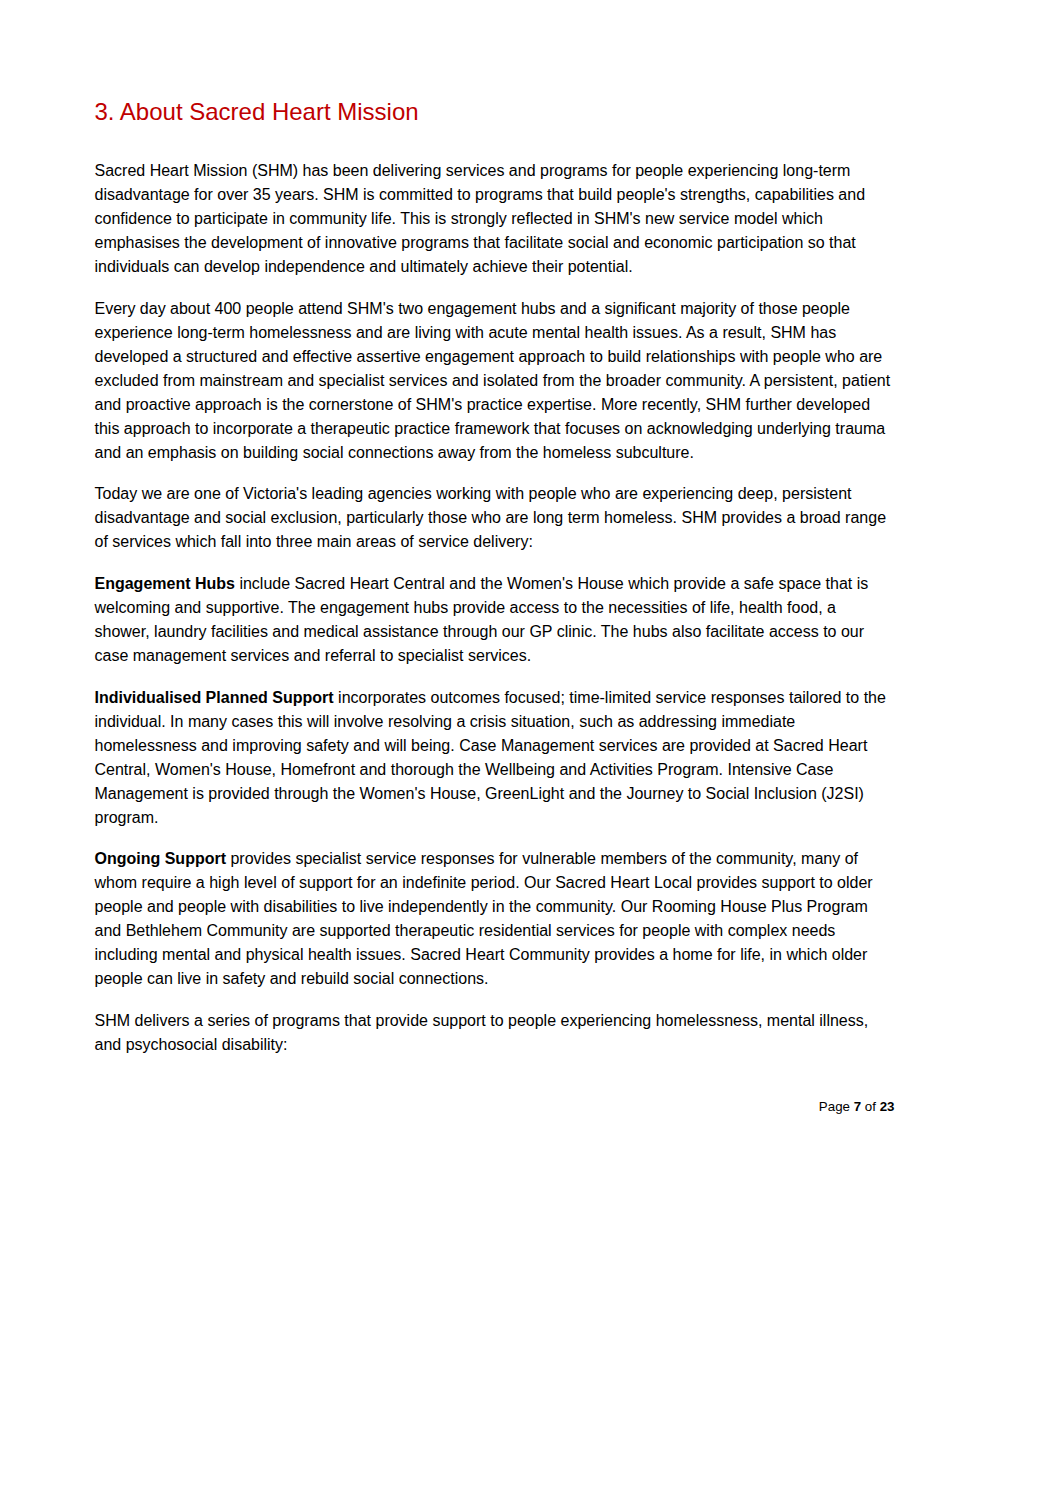3. About Sacred Heart Mission
Sacred Heart Mission (SHM) has been delivering services and programs for people experiencing long-term disadvantage for over 35 years. SHM is committed to programs that build people's strengths, capabilities and confidence to participate in community life. This is strongly reflected in SHM's new service model which emphasises the development of innovative programs that facilitate social and economic participation so that individuals can develop independence and ultimately achieve their potential.
Every day about 400 people attend SHM's two engagement hubs and a significant majority of those people experience long-term homelessness and are living with acute mental health issues. As a result, SHM has developed a structured and effective assertive engagement approach to build relationships with people who are excluded from mainstream and specialist services and isolated from the broader community. A persistent, patient and proactive approach is the cornerstone of SHM's practice expertise. More recently, SHM further developed this approach to incorporate a therapeutic practice framework that focuses on acknowledging underlying trauma and an emphasis on building social connections away from the homeless subculture.
Today we are one of Victoria's leading agencies working with people who are experiencing deep, persistent disadvantage and social exclusion, particularly those who are long term homeless. SHM provides a broad range of services which fall into three main areas of service delivery:
Engagement Hubs include Sacred Heart Central and the Women's House which provide a safe space that is welcoming and supportive. The engagement hubs provide access to the necessities of life, health food, a shower, laundry facilities and medical assistance through our GP clinic. The hubs also facilitate access to our case management services and referral to specialist services.
Individualised Planned Support incorporates outcomes focused; time-limited service responses tailored to the individual. In many cases this will involve resolving a crisis situation, such as addressing immediate homelessness and improving safety and will being. Case Management services are provided at Sacred Heart Central, Women's House, Homefront and thorough the Wellbeing and Activities Program. Intensive Case Management is provided through the Women's House, GreenLight and the Journey to Social Inclusion (J2SI) program.
Ongoing Support provides specialist service responses for vulnerable members of the community, many of whom require a high level of support for an indefinite period. Our Sacred Heart Local provides support to older people and people with disabilities to live independently in the community. Our Rooming House Plus Program and Bethlehem Community are supported therapeutic residential services for people with complex needs including mental and physical health issues. Sacred Heart Community provides a home for life, in which older people can live in safety and rebuild social connections.
SHM delivers a series of programs that provide support to people experiencing homelessness, mental illness, and psychosocial disability:
Page 7 of 23